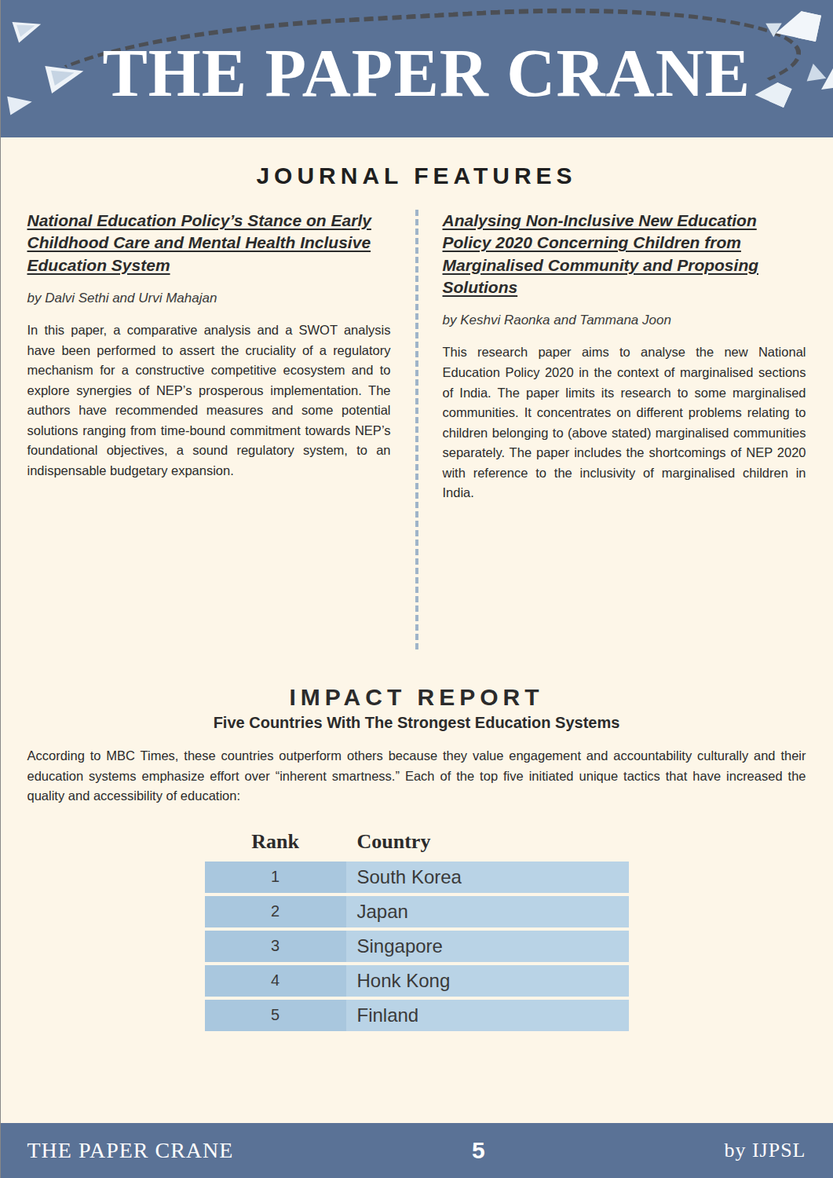THE PAPER CRANE
Journal Features
National Education Policy’s Stance on Early Childhood Care and Mental Health Inclusive Education System
by Dalvi Sethi and Urvi Mahajan
In this paper, a comparative analysis and a SWOT analysis have been performed to assert the cruciality of a regulatory mechanism for a constructive competitive ecosystem and to explore synergies of NEP’s prosperous implementation. The authors have recommended measures and some potential solutions ranging from time-bound commitment towards NEP’s foundational objectives, a sound regulatory system, to an indispensable budgetary expansion.
Analysing Non-Inclusive New Education Policy 2020 Concerning Children from Marginalised Community and Proposing Solutions
by Keshvi Raonka and Tammana Joon
This research paper aims to analyse the new National Education Policy 2020 in the context of marginalised sections of India. The paper limits its research to some marginalised communities. It concentrates on different problems relating to children belonging to (above stated) marginalised communities separately. The paper includes the shortcomings of NEP 2020 with reference to the inclusivity of marginalised children in India.
Impact Report
Five Countries With The Strongest Education Systems
According to MBC Times, these countries outperform others because they value engagement and accountability culturally and their education systems emphasize effort over “inherent smartness.” Each of the top five initiated unique tactics that have increased the quality and accessibility of education:
| Rank | Country |
| --- | --- |
| 1 | South Korea |
| 2 | Japan |
| 3 | Singapore |
| 4 | Honk Kong |
| 5 | Finland |
THE PAPER CRANE 5 by IJPSL